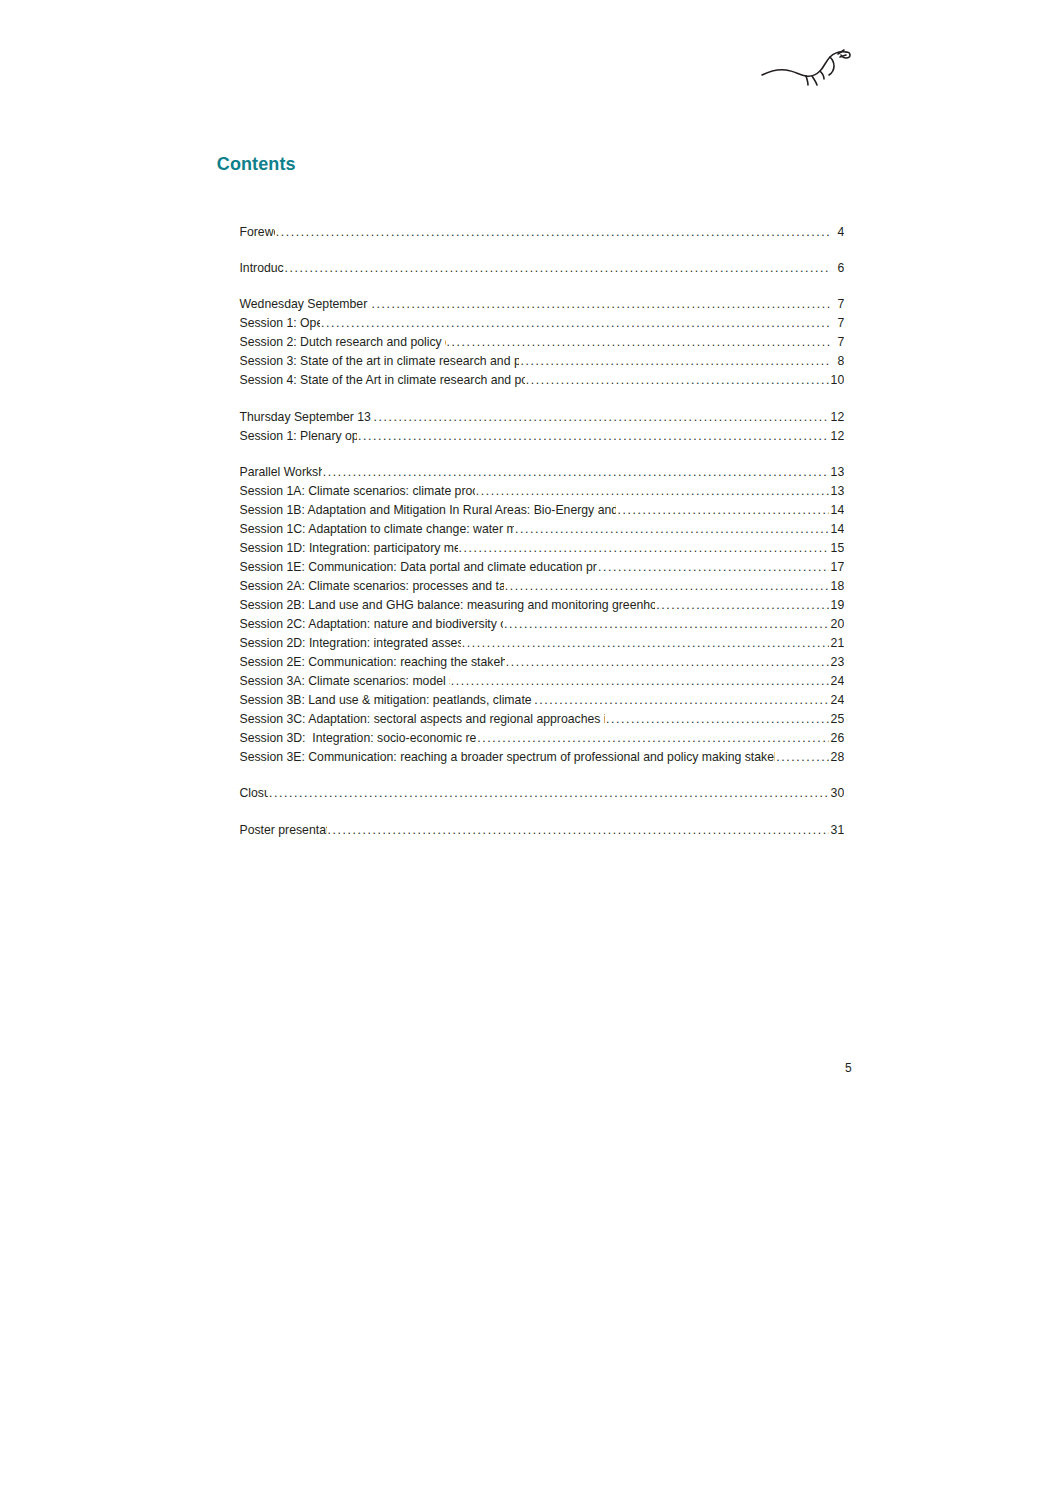Contents
Foreword .................................................................................................................................................................. 4
Introduction .............................................................................................................................................................. 6
Wednesday September 12, 2007 ............................................................................................................................. 7
Session 1: Opening ....................................................................................................................................... 7
Session 2: Dutch research and policy dimension ................................................................................................. 7
Session 3: State of the art in climate research and policy domain ............................................................................. 8
Session 4: State of the Art in climate research and policy domain .......................................................................... 10
Thursday September 13, 2007 ................................................................................................................. 12
Session 1: Plenary opening ....................................................................................................................... 12
Parallel Workshops ................................................................................................................................. 13
Session 1A: Climate scenarios: climate processes ................................................................................. 13
Session 1B: Adaptation and Mitigation In Rural Areas: Bio-Energy and Agriculture ................................................. 14
Session 1C: Adaptation to climate change: water management ............................................................................. 14
Session 1D: Integration: participatory methods ..................................................................................... 15
Session 1E: Communication: Data portal and climate education projects .................................................. 17
Session 2A: Climate scenarios: processes and tailoring ......................................................................... 18
Session 2B: Land use and GHG balance: measuring and monitoring greenhouse gases ....................................... 19
Session 2C: Adaptation: nature and biodiversity conservation ................................................................................. 20
Session 2D: Integration: integrated assessment ..................................................................................... 21
Session 2E: Communication: reaching the stakeholders ......................................................................... 23
Session 3A: Climate scenarios: model studies ......................................................................................... 24
Session 3B: Land use & mitigation: peatlands, climate and planning ......................................................................... 24
Session 3C: Adaptation: sectoral aspects and regional approaches in ‘hotspots’ .................................................... 25
Session 3D: Integration: socio-economic research ................................................................................. 26
Session 3E: Communication: reaching a broader spectrum of professional and policy making stakeholders ........... 28
Closure ..................................................................................................................................................................... 30
Poster presentations ................................................................................................................................. 31
5